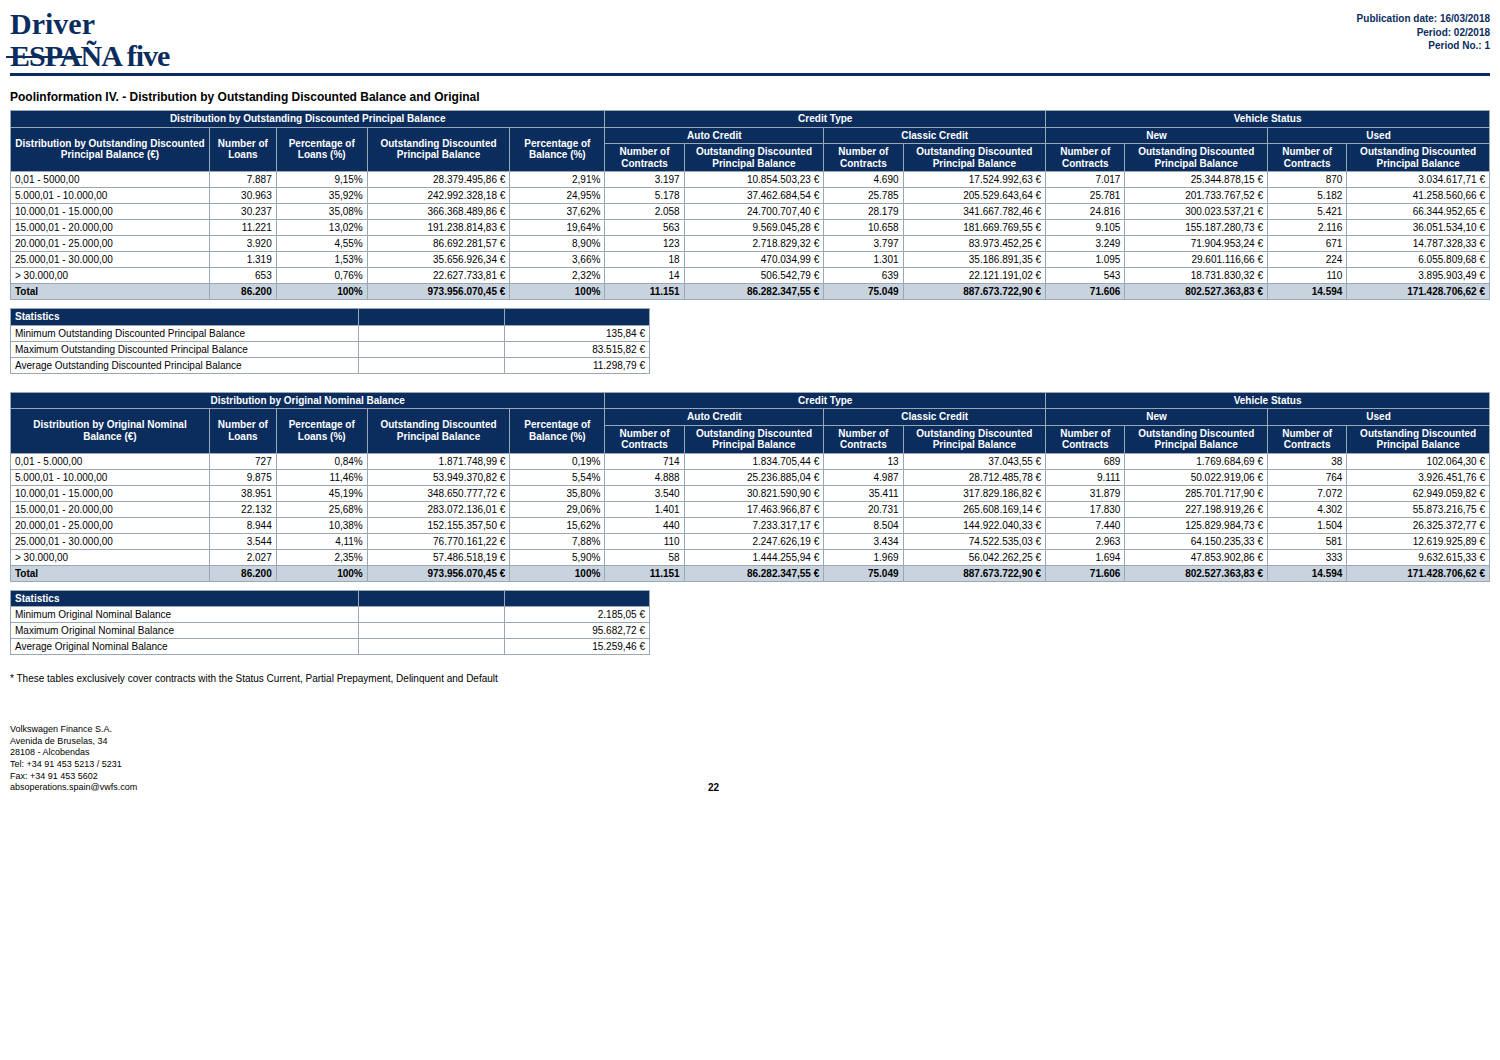Driver
ESPAÑA five
Publication date: 16/03/2018
Period: 02/2018
Period No.: 1
Poolinformation IV. - Distribution by Outstanding Discounted Balance and Original
| Distribution by Outstanding Discounted Principal Balance | Credit Type | Vehicle Status |
| --- | --- | --- |
| Distribution by Outstanding Discounted Principal Balance (€) | Number of Loans | Percentage of Loans (%) | Outstanding Discounted Principal Balance | Percentage of Balance (%) | Auto Credit | Classic Credit | New | Used |
| Number of Contracts | Outstanding Discounted Principal Balance | Number of Contracts | Outstanding Discounted Principal Balance | Number of Contracts | Outstanding Discounted Principal Balance | Number of Contracts | Outstanding Discounted Principal Balance |
| 0,01 - 5000,00 | 7.887 | 9,15% | 28.379.495,86 € | 2,91% | 3.197 | 10.854.503,23 € | 4.690 | 17.524.992,63 € | 7.017 | 25.344.878,15 € | 870 | 3.034.617,71 € |
| 5.000,01 - 10.000,00 | 30.963 | 35,92% | 242.992.328,18 € | 24,95% | 5.178 | 37.462.684,54 € | 25.785 | 205.529.643,64 € | 25.781 | 201.733.767,52 € | 5.182 | 41.258.560,66 € |
| 10.000,01 - 15.000,00 | 30.237 | 35,08% | 366.368.489,86 € | 37,62% | 2.058 | 24.700.707,40 € | 28.179 | 341.667.782,46 € | 24.816 | 300.023.537,21 € | 5.421 | 66.344.952,65 € |
| 15.000,01 - 20.000,00 | 11.221 | 13,02% | 191.238.814,83 € | 19,64% | 563 | 9.569.045,28 € | 10.658 | 181.669.769,55 € | 9.105 | 155.187.280,73 € | 2.116 | 36.051.534,10 € |
| 20.000,01 - 25.000,00 | 3.920 | 4,55% | 86.692.281,57 € | 8,90% | 123 | 2.718.829,32 € | 3.797 | 83.973.452,25 € | 3.249 | 71.904.953,24 € | 671 | 14.787.328,33 € |
| 25.000,01 - 30.000,00 | 1.319 | 1,53% | 35.656.926,34 € | 3,66% | 18 | 470.034,99 € | 1.301 | 35.186.891,35 € | 1.095 | 29.601.116,66 € | 224 | 6.055.809,68 € |
| > 30.000,00 | 653 | 0,76% | 22.627.733,81 € | 2,32% | 14 | 506.542,79 € | 639 | 22.121.191,02 € | 543 | 18.731.830,32 € | 110 | 3.895.903,49 € |
| Total | 86.200 | 100% | 973.956.070,45 € | 100% | 11.151 | 86.282.347,55 € | 75.049 | 887.673.722,90 € | 71.606 | 802.527.363,83 € | 14.594 | 171.428.706,62 € |
| Statistics | | |
| --- | --- | --- |
| Minimum Outstanding Discounted Principal Balance | | 135,84 € |
| Maximum Outstanding Discounted Principal Balance | | 83.515,82 € |
| Average Outstanding Discounted Principal Balance | | 11.298,79 € |
| Distribution by Original Nominal Balance | Credit Type | Vehicle Status |
| --- | --- | --- |
| Distribution by Original Nominal Balance (€) | Number of Loans | Percentage of Loans (%) | Outstanding Discounted Principal Balance | Percentage of Balance (%) | Auto Credit | Classic Credit | New | Used |
| Number of Contracts | Outstanding Discounted Principal Balance | Number of Contracts | Outstanding Discounted Principal Balance | Number of Contracts | Outstanding Discounted Principal Balance | Number of Contracts | Outstanding Discounted Principal Balance |
| 0,01 - 5.000,00 | 727 | 0,84% | 1.871.748,99 € | 0,19% | 714 | 1.834.705,44 € | 13 | 37.043,55 € | 689 | 1.769.684,69 € | 38 | 102.064,30 € |
| 5.000,01 - 10.000,00 | 9.875 | 11,46% | 53.949.370,82 € | 5,54% | 4.888 | 25.236.885,04 € | 4.987 | 28.712.485,78 € | 9.111 | 50.022.919,06 € | 764 | 3.926.451,76 € |
| 10.000,01 - 15.000,00 | 38.951 | 45,19% | 348.650.777,72 € | 35,80% | 3.540 | 30.821.590,90 € | 35.411 | 317.829.186,82 € | 31.879 | 285.701.717,90 € | 7.072 | 62.949.059,82 € |
| 15.000,01 - 20.000,00 | 22.132 | 25,68% | 283.072.136,01 € | 29,06% | 1.401 | 17.463.966,87 € | 20.731 | 265.608.169,14 € | 17.830 | 227.198.919,26 € | 4.302 | 55.873.216,75 € |
| 20.000,01 - 25.000,00 | 8.944 | 10,38% | 152.155.357,50 € | 15,62% | 440 | 7.233.317,17 € | 8.504 | 144.922.040,33 € | 7.440 | 125.829.984,73 € | 1.504 | 26.325.372,77 € |
| 25.000,01 - 30.000,00 | 3.544 | 4,11% | 76.770.161,22 € | 7,88% | 110 | 2.247.626,19 € | 3.434 | 74.522.535,03 € | 2.963 | 64.150.235,33 € | 581 | 12.619.925,89 € |
| > 30.000,00 | 2.027 | 2,35% | 57.486.518,19 € | 5,90% | 58 | 1.444.255,94 € | 1.969 | 56.042.262,25 € | 1.694 | 47.853.902,86 € | 333 | 9.632.615,33 € |
| Total | 86.200 | 100% | 973.956.070,45 € | 100% | 11.151 | 86.282.347,55 € | 75.049 | 887.673.722,90 € | 71.606 | 802.527.363,83 € | 14.594 | 171.428.706,62 € |
| Statistics | | |
| --- | --- | --- |
| Minimum Original Nominal Balance | | 2.185,05 € |
| Maximum Original Nominal Balance | | 95.682,72 € |
| Average Original Nominal Balance | | 15.259,46 € |
* These tables exclusively cover contracts with the Status Current, Partial Prepayment, Delinquent and Default
Volkswagen Finance S.A.
Avenida de Bruselas, 34
28108 - Alcobendas
Tel: +34 91 453 5213 / 5231
Fax: +34 91 453 5602
absoperations.spain@vwfs.com
22